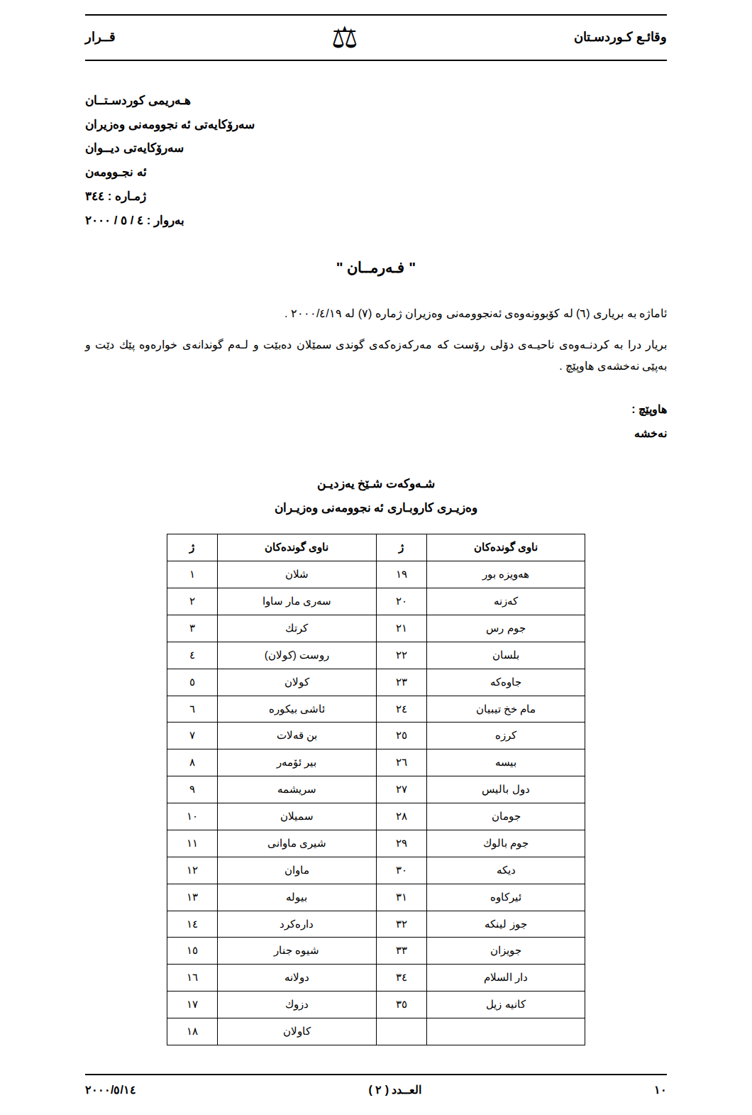وقائـع كـوردسـتان
⚖
قــرار
هـەریمی كوردسـتــان
سەرۆكایەتی ئە نجوومەنی وەزیران
سەرۆكایەتی دیــوان
ئە نجـوومەن
ژمـارە : ٣٤٤
بەروار : ٤ / ٥ / ٢٠٠٠
" فـەرمــان "
ئاماژە بە بریاری (٦) لە كۆبوونەوەی ئەنجوومەنی وەزیران ژمارە (٧) لە ٢٠٠٠/٤/١٩ .
بریار درا بە كردنـەوەی ناحیـەی دۆلی رۆست كە مەركەزەكەی گوندی سمێلان دەبێت و لـەم گوندانەی خوارەوە پێك دێت و بەپێی نەخشەی هاوپێچ .
هاوپێچ :
نەخشە
شـەوكەت شـێخ یەزدیـن
وەزیـری كاروبـاری ئە نجوومەنی وەزیـران
| ناوی گوندەكان | ژ | ناوی گوندەكان | ژ |
| --- | --- | --- | --- |
| هەویزە بور | ١٩ | شلان | ١ |
| كەزنە | ٢٠ | سەری مار ساوا | ٢ |
| جوم رس | ٢١ | كرتك | ٣ |
| بلسان | ٢٢ | روست (كولان) | ٤ |
| جاوەكە | ٢٣ | كولان | ٥ |
| مام خخ تیبیان | ٢٤ | ئاشی بیكورە | ٦ |
| كرزە | ٢٥ | بن قەلات | ٧ |
| بیسە | ٢٦ | بیر ئۆمەر | ٨ |
| دول بالیس | ٢٧ | سریشمە | ٩ |
| جومان | ٢٨ | سمیلان | ١٠ |
| جوم بالوك | ٢٩ | شیری ماوانی | ١١ |
| دیكە | ٣٠ | ماوان | ١٢ |
| ئیركاوە | ٣١ | بیولە | ١٣ |
| جوز لینكە | ٣٢ | دارەكرد | ١٤ |
| جویزان | ٣٣ | شیوە جنار | ١٥ |
| دار السلام | ٣٤ | دولانە | ١٦ |
| كانیە زیل | ٣٥ | دزوك | ١٧ |
| | | كاولان | ١٨ |
١٠
العــدد ( ٢ )
٢٠٠٠/٥/١٤